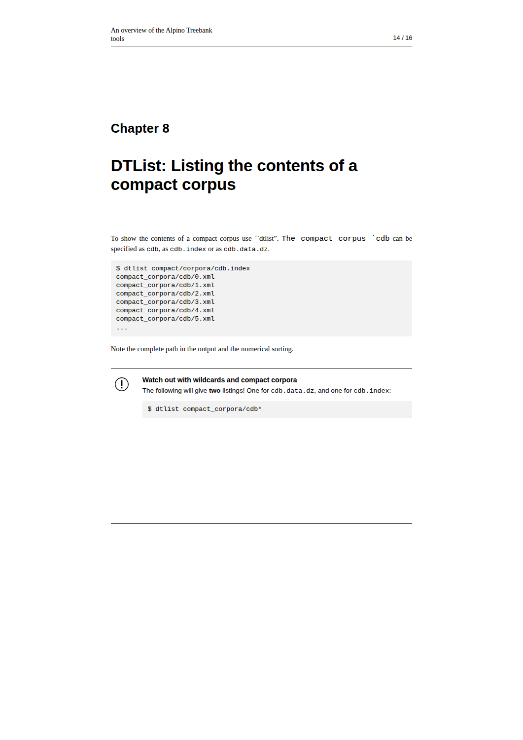An overview of the Alpino Treebank
tools
14 / 16
Chapter 8
DTList: Listing the contents of a compact cor­pus
To show the contents of a compact corpus use ``dtlist”. The compact corpus `cdb can be specified as cdb, as cdb.index or as cdb.data.dz.
$ dtlist compact/corpora/cdb.index
compact_corpora/cdb/0.xml
compact_corpora/cdb/1.xml
compact_corpora/cdb/2.xml
compact_corpora/cdb/3.xml
compact_corpora/cdb/4.xml
compact_corpora/cdb/5.xml
...
Note the complete path in the output and the numerical sorting.
Watch out with wildcards and compact corpora
The following will give two listings! One for cdb.data.dz, and one for cdb.index:
$ dtlist compact_corpora/cdb*